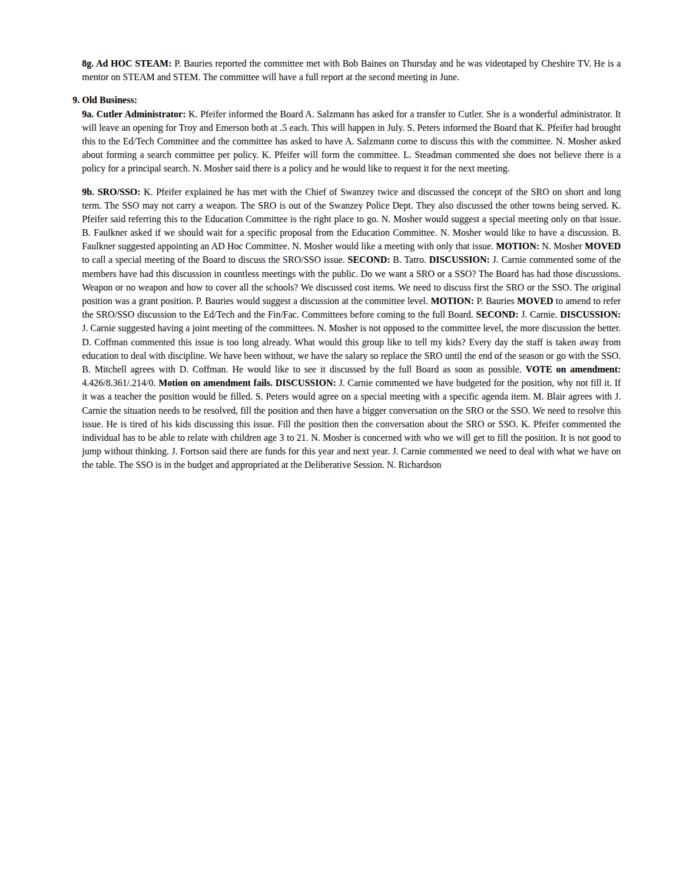8g. Ad HOC STEAM: P. Bauries reported the committee met with Bob Baines on Thursday and he was videotaped by Cheshire TV. He is a mentor on STEAM and STEM. The committee will have a full report at the second meeting in June.
Old Business:
9a. Cutler Administrator: K. Pfeifer informed the Board A. Salzmann has asked for a transfer to Cutler. She is a wonderful administrator. It will leave an opening for Troy and Emerson both at .5 each. This will happen in July. S. Peters informed the Board that K. Pfeifer had brought this to the Ed/Tech Committee and the committee has asked to have A. Salzmann come to discuss this with the committee. N. Mosher asked about forming a search committee per policy. K. Pfeifer will form the committee. L. Steadman commented she does not believe there is a policy for a principal search. N. Mosher said there is a policy and he would like to request it for the next meeting.
9b. SRO/SSO: K. Pfeifer explained he has met with the Chief of Swanzey twice and discussed the concept of the SRO on short and long term. The SSO may not carry a weapon. The SRO is out of the Swanzey Police Dept. They also discussed the other towns being served. K. Pfeifer said referring this to the Education Committee is the right place to go. N. Mosher would suggest a special meeting only on that issue. B. Faulkner asked if we should wait for a specific proposal from the Education Committee. N. Mosher would like to have a discussion. B. Faulkner suggested appointing an AD Hoc Committee. N. Mosher would like a meeting with only that issue. MOTION: N. Mosher MOVED to call a special meeting of the Board to discuss the SRO/SSO issue. SECOND: B. Tatro. DISCUSSION: J. Carnie commented some of the members have had this discussion in countless meetings with the public. Do we want a SRO or a SSO? The Board has had those discussions. Weapon or no weapon and how to cover all the schools? We discussed cost items. We need to discuss first the SRO or the SSO. The original position was a grant position. P. Bauries would suggest a discussion at the committee level. MOTION: P. Bauries MOVED to amend to refer the SRO/SSO discussion to the Ed/Tech and the Fin/Fac. Committees before coming to the full Board. SECOND: J. Carnie. DISCUSSION: J. Carnie suggested having a joint meeting of the committees. N. Mosher is not opposed to the committee level, the more discussion the better. D. Coffman commented this issue is too long already. What would this group like to tell my kids? Every day the staff is taken away from education to deal with discipline. We have been without, we have the salary so replace the SRO until the end of the season or go with the SSO. B. Mitchell agrees with D. Coffman. He would like to see it discussed by the full Board as soon as possible. VOTE on amendment: 4.426/8.361/.214/0. Motion on amendment fails. DISCUSSION: J. Carnie commented we have budgeted for the position, why not fill it. If it was a teacher the position would be filled. S. Peters would agree on a special meeting with a specific agenda item. M. Blair agrees with J. Carnie the situation needs to be resolved, fill the position and then have a bigger conversation on the SRO or the SSO. We need to resolve this issue. He is tired of his kids discussing this issue. Fill the position then the conversation about the SRO or SSO. K. Pfeifer commented the individual has to be able to relate with children age 3 to 21. N. Mosher is concerned with who we will get to fill the position. It is not good to jump without thinking. J. Fortson said there are funds for this year and next year. J. Carnie commented we need to deal with what we have on the table. The SSO is in the budget and appropriated at the Deliberative Session. N. Richardson